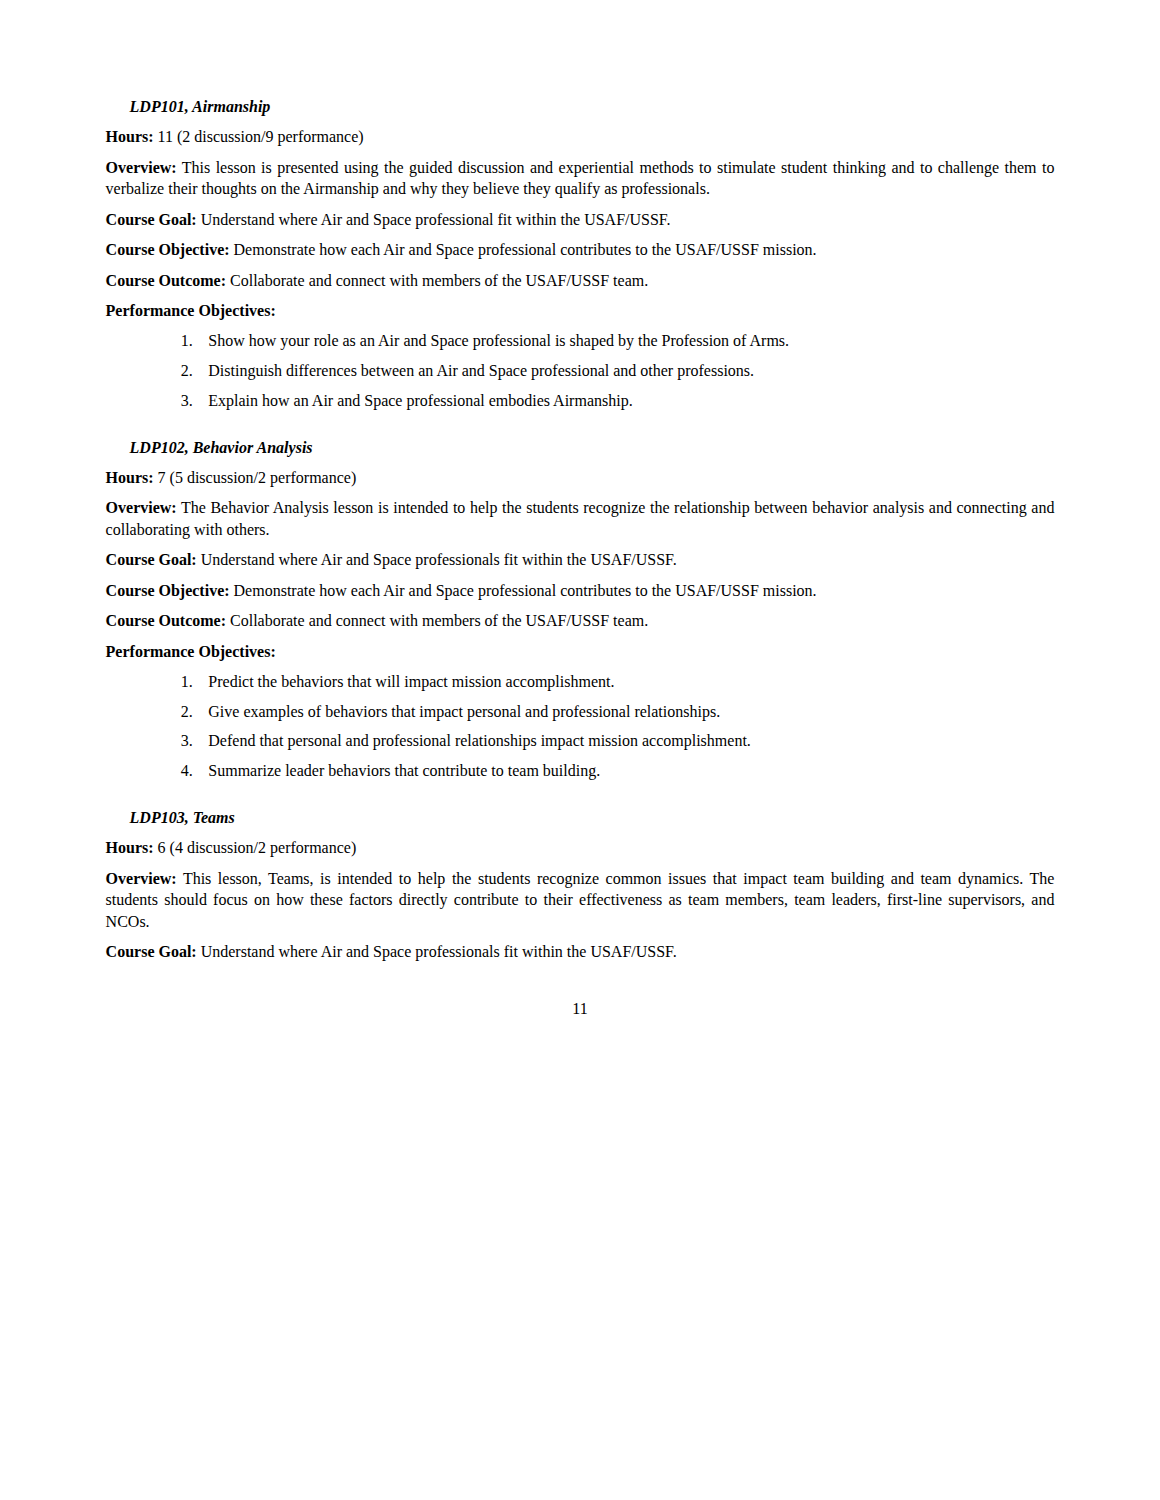LDP101, Airmanship
Hours: 11 (2 discussion/9 performance)
Overview: This lesson is presented using the guided discussion and experiential methods to stimulate student thinking and to challenge them to verbalize their thoughts on the Airmanship and why they believe they qualify as professionals.
Course Goal: Understand where Air and Space professional fit within the USAF/USSF.
Course Objective: Demonstrate how each Air and Space professional contributes to the USAF/USSF mission.
Course Outcome: Collaborate and connect with members of the USAF/USSF team.
Performance Objectives:
Show how your role as an Air and Space professional is shaped by the Profession of Arms.
Distinguish differences between an Air and Space professional and other professions.
Explain how an Air and Space professional embodies Airmanship.
LDP102, Behavior Analysis
Hours: 7 (5 discussion/2 performance)
Overview: The Behavior Analysis lesson is intended to help the students recognize the relationship between behavior analysis and connecting and collaborating with others.
Course Goal: Understand where Air and Space professionals fit within the USAF/USSF.
Course Objective: Demonstrate how each Air and Space professional contributes to the USAF/USSF mission.
Course Outcome: Collaborate and connect with members of the USAF/USSF team.
Performance Objectives:
Predict the behaviors that will impact mission accomplishment.
Give examples of behaviors that impact personal and professional relationships.
Defend that personal and professional relationships impact mission accomplishment.
Summarize leader behaviors that contribute to team building.
LDP103, Teams
Hours: 6 (4 discussion/2 performance)
Overview: This lesson, Teams, is intended to help the students recognize common issues that impact team building and team dynamics. The students should focus on how these factors directly contribute to their effectiveness as team members, team leaders, first-line supervisors, and NCOs.
Course Goal: Understand where Air and Space professionals fit within the USAF/USSF.
11